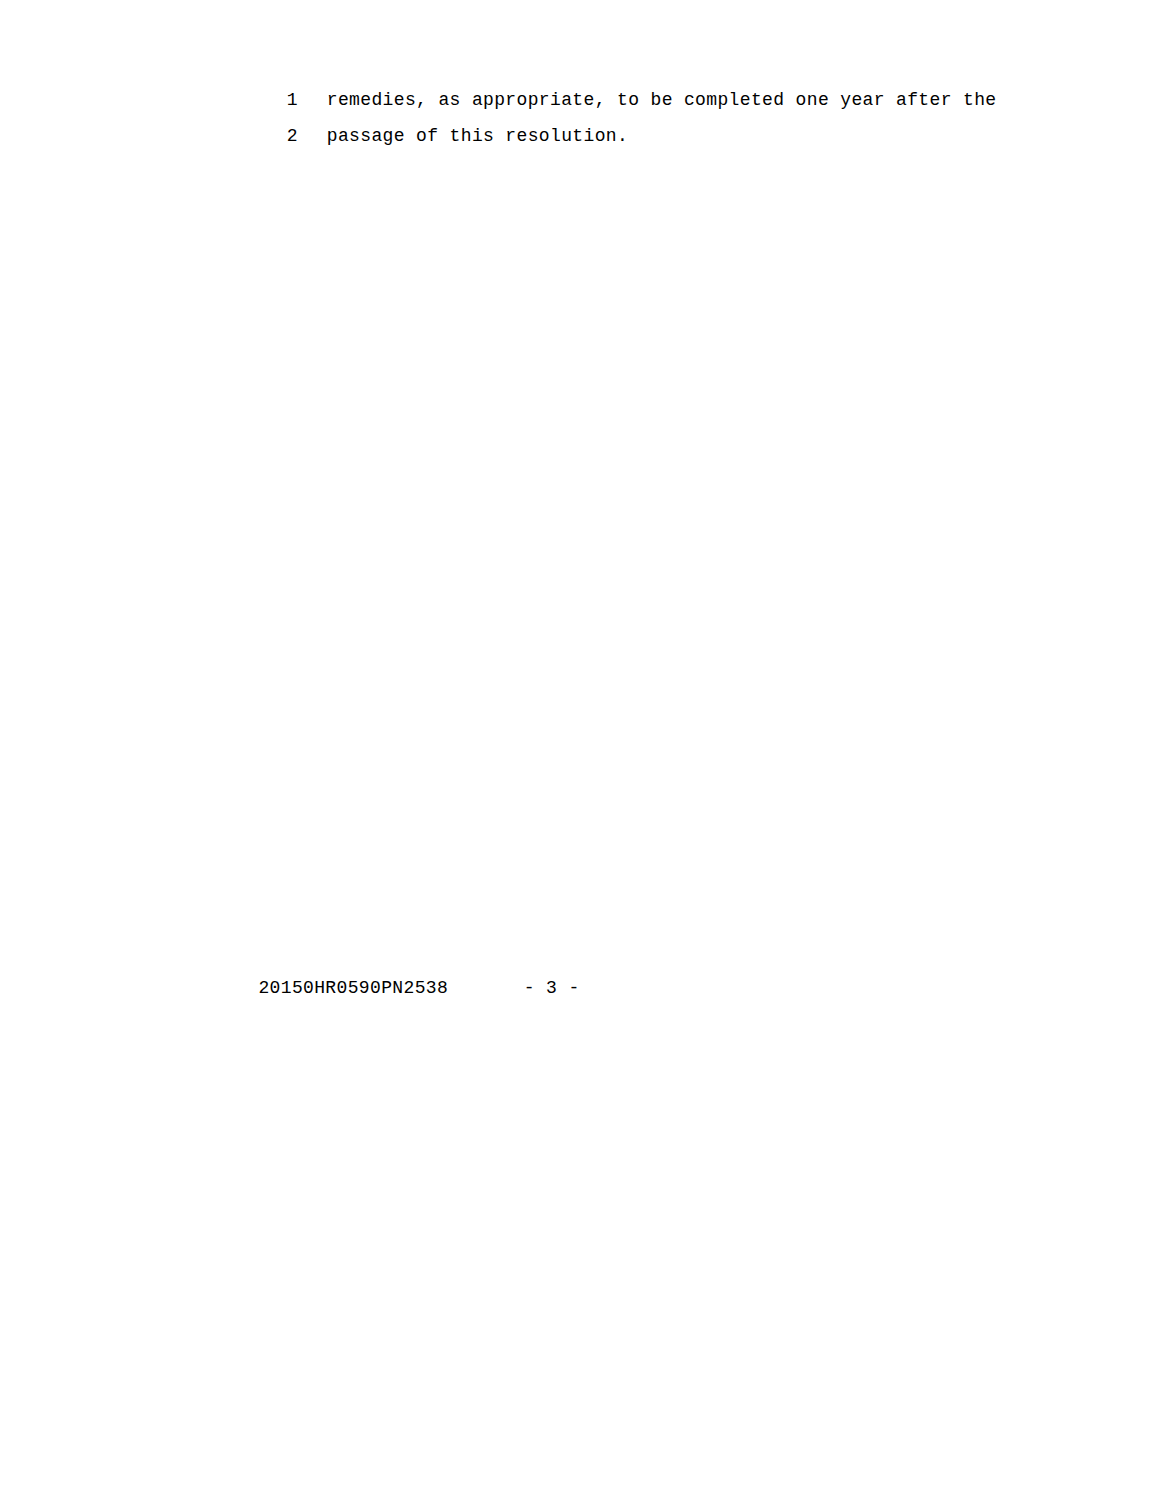1 remedies, as appropriate, to be completed one year after the
2 passage of this resolution.
20150HR0590PN2538 - 3 -